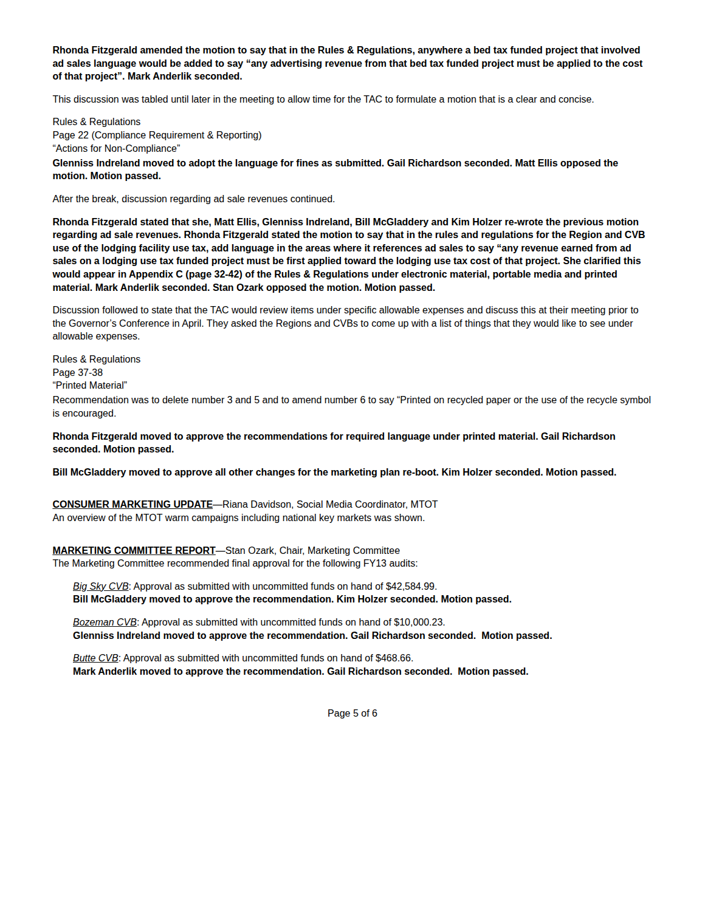Rhonda Fitzgerald amended the motion to say that in the Rules & Regulations, anywhere a bed tax funded project that involved ad sales language would be added to say “any advertising revenue from that bed tax funded project must be applied to the cost of that project”. Mark Anderlik seconded.
This discussion was tabled until later in the meeting to allow time for the TAC to formulate a motion that is a clear and concise.
Rules & Regulations
Page 22 (Compliance Requirement & Reporting)
“Actions for Non-Compliance”
Glenniss Indreland moved to adopt the language for fines as submitted. Gail Richardson seconded. Matt Ellis opposed the motion. Motion passed.
After the break, discussion regarding ad sale revenues continued.
Rhonda Fitzgerald stated that she, Matt Ellis, Glenniss Indreland, Bill McGladdery and Kim Holzer re-wrote the previous motion regarding ad sale revenues. Rhonda Fitzgerald stated the motion to say that in the rules and regulations for the Region and CVB use of the lodging facility use tax, add language in the areas where it references ad sales to say “any revenue earned from ad sales on a lodging use tax funded project must be first applied toward the lodging use tax cost of that project. She clarified this would appear in Appendix C (page 32-42) of the Rules & Regulations under electronic material, portable media and printed material. Mark Anderlik seconded. Stan Ozark opposed the motion. Motion passed.
Discussion followed to state that the TAC would review items under specific allowable expenses and discuss this at their meeting prior to the Governor’s Conference in April. They asked the Regions and CVBs to come up with a list of things that they would like to see under allowable expenses.
Rules & Regulations
Page 37-38
“Printed Material”
Recommendation was to delete number 3 and 5 and to amend number 6 to say “Printed on recycled paper or the use of the recycle symbol is encouraged.
Rhonda Fitzgerald moved to approve the recommendations for required language under printed material. Gail Richardson seconded. Motion passed.
Bill McGladdery moved to approve all other changes for the marketing plan re-boot. Kim Holzer seconded. Motion passed.
CONSUMER MARKETING UPDATE—Riana Davidson, Social Media Coordinator, MTOT
An overview of the MTOT warm campaigns including national key markets was shown.
MARKETING COMMITTEE REPORT—Stan Ozark, Chair, Marketing Committee
The Marketing Committee recommended final approval for the following FY13 audits:
Big Sky CVB: Approval as submitted with uncommitted funds on hand of $42,584.99.
Bill McGladdery moved to approve the recommendation. Kim Holzer seconded. Motion passed.
Bozeman CVB: Approval as submitted with uncommitted funds on hand of $10,000.23.
Glenniss Indreland moved to approve the recommendation. Gail Richardson seconded. Motion passed.
Butte CVB: Approval as submitted with uncommitted funds on hand of $468.66.
Mark Anderlik moved to approve the recommendation. Gail Richardson seconded. Motion passed.
Page 5 of 6